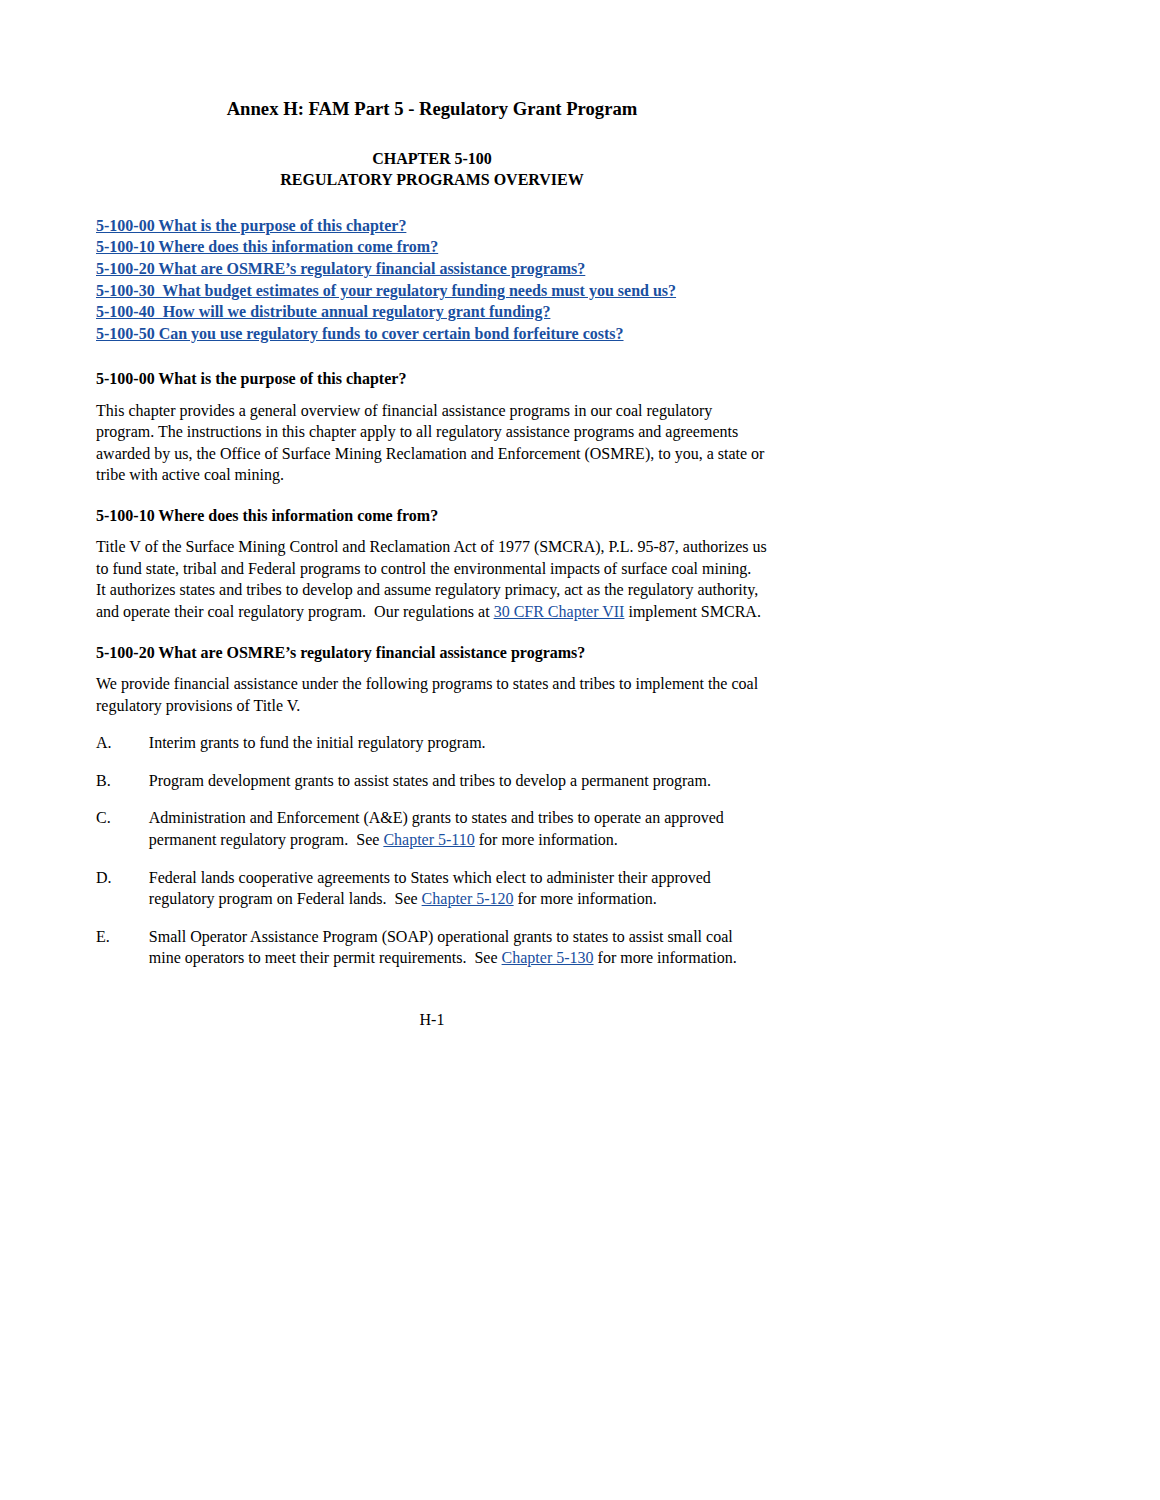Annex H: FAM Part 5 - Regulatory Grant Program
CHAPTER 5-100
REGULATORY PROGRAMS OVERVIEW
5-100-00 What is the purpose of this chapter? 5-100-10 Where does this information come from? 5-100-20 What are OSMRE’s regulatory financial assistance programs? 5-100-30 What budget estimates of your regulatory funding needs must you send us? 5-100-40 How will we distribute annual regulatory grant funding? 5-100-50 Can you use regulatory funds to cover certain bond forfeiture costs?
5-100-00 What is the purpose of this chapter?
This chapter provides a general overview of financial assistance programs in our coal regulatory program. The instructions in this chapter apply to all regulatory assistance programs and agreements awarded by us, the Office of Surface Mining Reclamation and Enforcement (OSMRE), to you, a state or tribe with active coal mining.
5-100-10 Where does this information come from?
Title V of the Surface Mining Control and Reclamation Act of 1977 (SMCRA), P.L. 95-87, authorizes us to fund state, tribal and Federal programs to control the environmental impacts of surface coal mining. It authorizes states and tribes to develop and assume regulatory primacy, act as the regulatory authority, and operate their coal regulatory program. Our regulations at 30 CFR Chapter VII implement SMCRA.
5-100-20 What are OSMRE’s regulatory financial assistance programs?
We provide financial assistance under the following programs to states and tribes to implement the coal regulatory provisions of Title V.
| A. | Interim grants to fund the initial regulatory program. |
| B. | Program development grants to assist states and tribes to develop a permanent program. |
| C. | Administration and Enforcement (A&E) grants to states and tribes to operate an approved permanent regulatory program. See Chapter 5-110 for more information. |
| D. | Federal lands cooperative agreements to States which elect to administer their approved regulatory program on Federal lands. See Chapter 5-120 for more information. |
| E. | Small Operator Assistance Program (SOAP) operational grants to states to assist small coal mine operators to meet their permit requirements. See Chapter 5-130 for more information. |
H-1